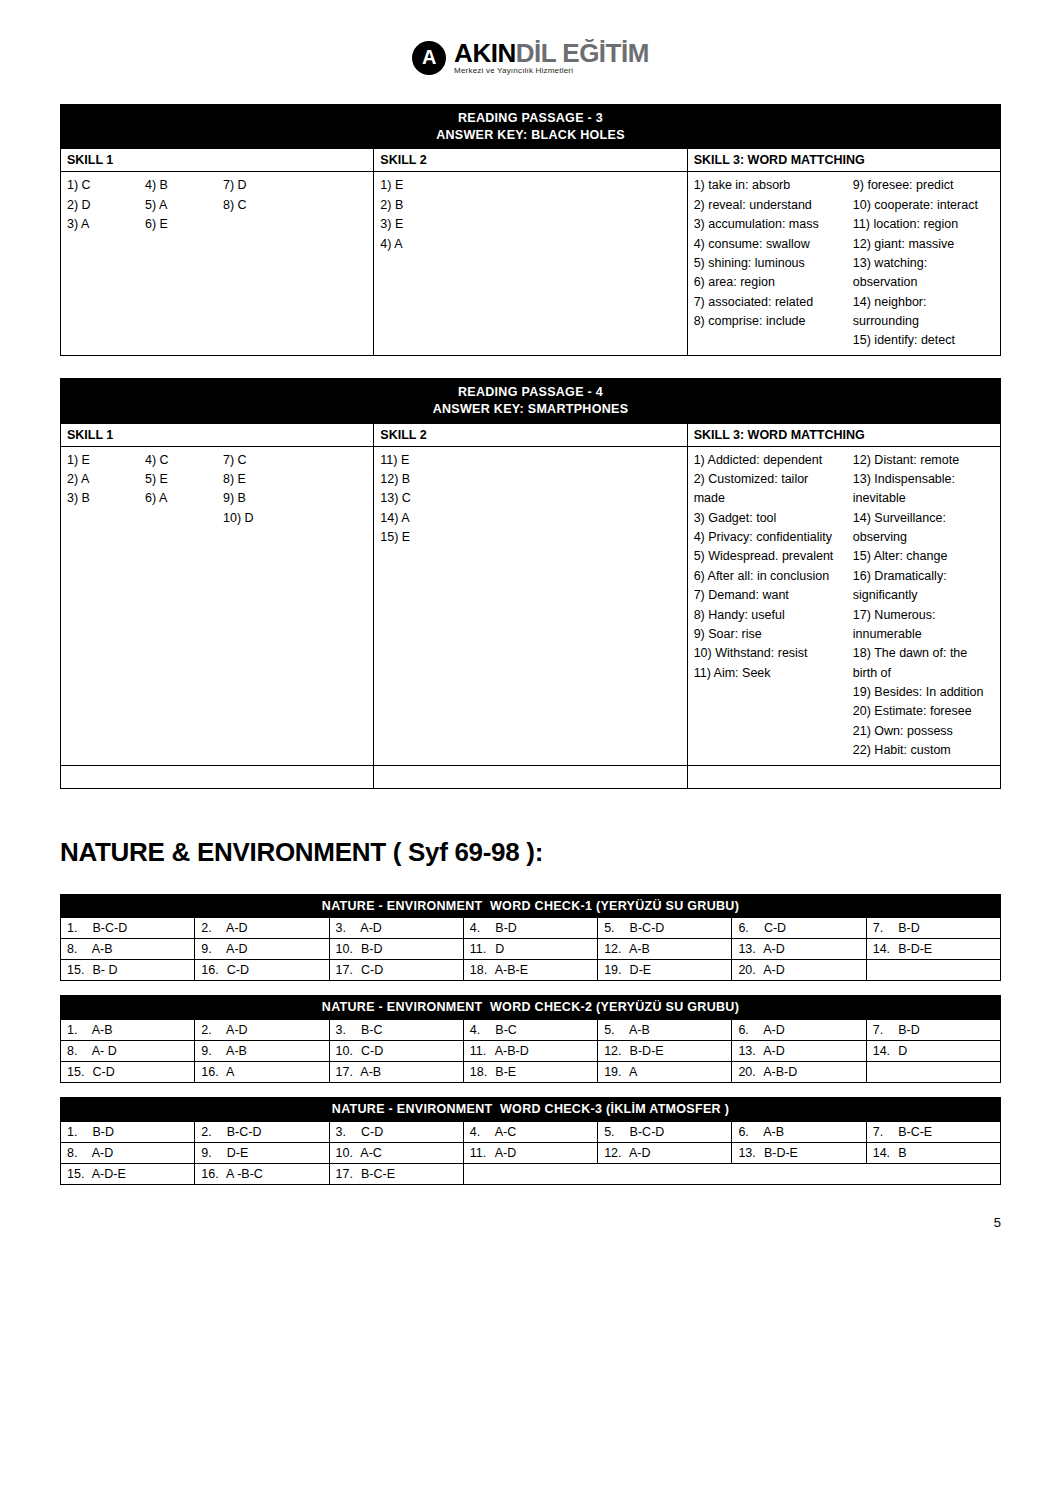A
AKINDİL EĞİTİM
Merkezi ve Yayıncılık Hizmetleri
| READING PASSAGE - 3 ANSWER KEY: BLACK HOLES |
| --- |
| SKILL 1 | SKILL 2 | SKILL 3: WORD MATTCHING |
| 1) C 2) D 3) A 4) B 5) A 6) E 7) D 8) C | 1) E 2) B 3) E 4) A | 1) take in: absorb 2) reveal: understand 3) accumulation: mass 4) consume: swallow 5) shining: luminous 6) area: region 7) associated: related 8) comprise: include 9) foresee: predict 10) cooperate: interact 11) location: region 12) giant: massive 13) watching: observation 14) neighbor: surrounding 15) identify: detect |
| READING PASSAGE - 4 ANSWER KEY: SMARTPHONES |
| --- |
| SKILL 1 | SKILL 2 | SKILL 3: WORD MATTCHING |
| 1) E 2) A 3) B 4) C 5) E 6) A 7) C 8) E 9) B 10) D | 11) E 12) B 13) C 14) A 15) E | 1) Addicted: dependent 2) Customized: tailor made 3) Gadget: tool 4) Privacy: confidentiality 5) Widespread. prevalent 6) After all: in conclusion 7) Demand: want 8) Handy: useful 9) Soar: rise 10) Withstand: resist 11) Aim: Seek 12) Distant: remote 13) Indispensable: inevitable 14) Surveillance: observing 15) Alter: change 16) Dramatically: significantly 17) Numerous: innumerable 18) The dawn of: the birth of 19) Besides: In addition 20) Estimate: foresee 21) Own: possess 22) Habit: custom |
NATURE & ENVIRONMENT ( Syf 69-98 ):
| NATURE - ENVIRONMENT WORD CHECK-1 (YERYÜZÜ SU GRUBU) |
| --- |
| 1. B-C-D | 2. A-D | 3. A-D | 4. B-D | 5. B-C-D | 6. C-D | 7. B-D |
| 8. A-B | 9. A-D | 10. B-D | 11. D | 12. A-B | 13. A-D | 14. B-D-E |
| 15. B- D | 16. C-D | 17. C-D | 18. A-B-E | 19. D-E | 20. A-D | |
| NATURE - ENVIRONMENT WORD CHECK-2 (YERYÜZÜ SU GRUBU) |
| --- |
| 1. A-B | 2. A-D | 3. B-C | 4. B-C | 5. A-B | 6. A-D | 7. B-D |
| 8. A- D | 9. A-B | 10. C-D | 11. A-B-D | 12. B-D-E | 13. A-D | 14. D |
| 15. C-D | 16. A | 17. A-B | 18. B-E | 19. A | 20. A-B-D | |
| NATURE - ENVIRONMENT WORD CHECK-3 (İKLİM ATMOSFER ) |
| --- |
| 1. B-D | 2. B-C-D | 3. C-D | 4. A-C | 5. B-C-D | 6. A-B | 7. B-C-E |
| 8. A-D | 9. D-E | 10. A-C | 11. A-D | 12. A-D | 13. B-D-E | 14. B |
| 15. A-D-E | 16. A -B-C | 17. B-C-E | | | | |
5